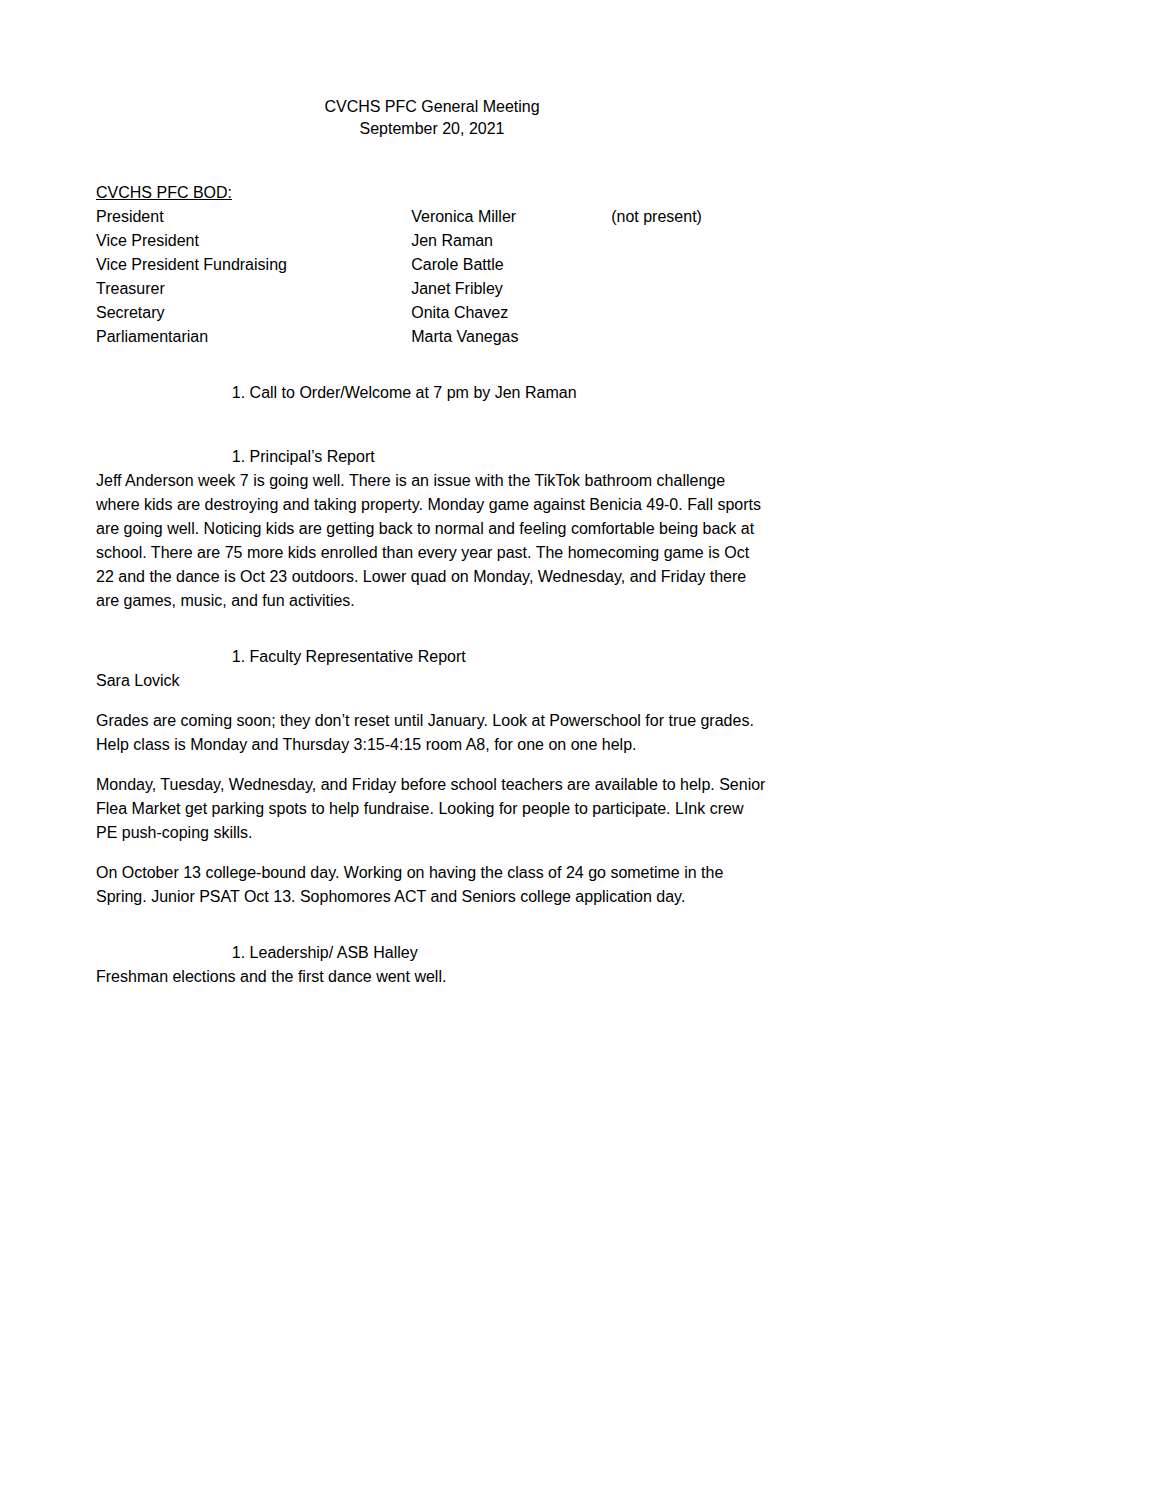CVCHS PFC General Meeting
September 20, 2021
CVCHS PFC BOD:
| President | Veronica Miller | (not present) |
| Vice President | Jen Raman | |
| Vice President Fundraising | Carole Battle | |
| Treasurer | Janet Fribley | |
| Secretary | Onita Chavez | |
| Parliamentarian | Marta Vanegas | |
Call to Order/Welcome at 7 pm by Jen Raman
Principal’s Report
Jeff Anderson week 7 is going well. There is an issue with the TikTok bathroom challenge where kids are destroying and taking property. Monday game against Benicia 49-0. Fall sports are going well. Noticing kids are getting back to normal and feeling comfortable being back at school. There are 75 more kids enrolled than every year past. The homecoming game is Oct 22 and the dance is Oct 23 outdoors. Lower quad on Monday, Wednesday, and Friday there are games, music, and fun activities.
Faculty Representative Report
Sara Lovick
Grades are coming soon; they don’t reset until January. Look at Powerschool for true grades. Help class is Monday and Thursday 3:15-4:15 room A8, for one on one help.
Monday, Tuesday, Wednesday, and Friday before school teachers are available to help. Senior Flea Market get parking spots to help fundraise. Looking for people to participate. LInk crew PE push-coping skills.
On October 13 college-bound day. Working on having the class of 24 go sometime in the Spring. Junior PSAT Oct 13. Sophomores ACT and Seniors college application day.
Leadership/ ASB Halley
Freshman elections and the first dance went well.